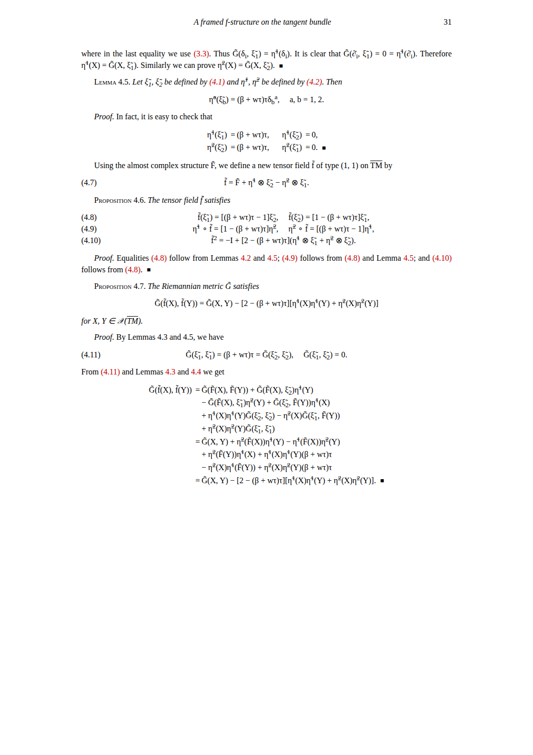A framed f-structure on the tangent bundle 31
where in the last equality we use (3.3). Thus G̃(δi, ξ̃1) = η̃1(δi). It is clear that G̃(∂̇i, ξ̃1) = 0 = η̃1(∂̇i). Therefore η̃1(X) = G̃(X, ξ̃1). Similarly we can prove η̃2(X) = G̃(X, ξ̃2).
Lemma 4.5. Let ξ̃1, ξ̃2 be defined by (4.1) and η̃1, η̃2 be defined by (4.2). Then
η̃a(ξ̃b) = (β + wτ)τδba, a, b = 1, 2.
Proof. In fact, it is easy to check that
| η̃ 1 (ξ̃ 1 ) | = | (β + wτ)τ, | | η̃ 1 (ξ̃ 2 ) | = | 0, |
| η̃ 2 (ξ̃ 2 ) | = | (β + wτ)τ, | | η̃ 2 (ξ̃ 1 ) | = | 0. |
Using the almost complex structure F̃, we define a new tensor field f̃ of type (1, 1) on TM by
(4.7) f̃ = F̃ + η̃1 ⊗ ξ̃2 − η̃2 ⊗ ξ̃1.
Proposition 4.6. The tensor field f̃ satisfies
(4.8) f̃(ξ̃1) = [(β + wτ)τ − 1]ξ̃2, f̃(ξ̃2) = [1 − (β + wτ)τ]ξ̃1,
(4.9) η̃1 ∘ f̃ = [1 − (β + wτ)τ]η̃2, η̃2 ∘ f̃ = [(β + wτ)τ − 1]η̃1,
(4.10) f̃2 = −I + [2 − (β + wτ)τ](η̃1 ⊗ ξ̃1 + η̃2 ⊗ ξ̃2).
Proof. Equalities (4.8) follow from Lemmas 4.2 and 4.5; (4.9) follows from (4.8) and Lemma 4.5; and (4.10) follows from (4.8).
Proposition 4.7. The Riemannian metric G̃ satisfies
G̃(f̃(X), f̃(Y)) = G̃(X, Y) − [2 − (β + wτ)τ][η̃1(X)η̃1(Y) + η̃2(X)η̃2(Y)]
for X, Y ∈ 𝒳(TM).
Proof. By Lemmas 4.3 and 4.5, we have
(4.11) G̃(ξ̃1, ξ̃1) = (β + wτ)τ = G̃(ξ̃2, ξ̃2), G̃(ξ̃1, ξ̃2) = 0.
From (4.11) and Lemmas 4.3 and 4.4 we get
| G̃(f̃(X), f̃(Y)) | = | G̃(F̃(X), F̃(Y)) + G̃(F̃(X), ξ̃ 2 )η̃ 1 (Y) |
| | | − G̃(F̃(X), ξ̃ 1 )η̃ 2 (Y) + G̃(ξ̃ 2 , F̃(Y))η̃ 1 (X) |
| | | + η̃ 1 (X)η̃ 1 (Y)G̃(ξ̃ 2 , ξ̃ 2 ) − η̃ 2 (X)G̃(ξ̃ 1 , F̃(Y)) |
| | | + η̃ 2 (X)η̃ 2 (Y)G̃(ξ̃ 1 , ξ̃ 1 ) |
| | = | G̃(X, Y) + η̃ 2 (F̃(X))η̃ 1 (Y) − η̃ 1 (F̃(X))η̃ 2 (Y) |
| | | + η̃ 2 (F̃(Y))η̃ 1 (X) + η̃ 1 (X)η̃ 1 (Y)(β + wτ)τ |
| | | − η̃ 2 (X)η̃ 1 (F̃(Y)) + η̃ 2 (X)η̃ 2 (Y)(β + wτ)τ |
| | = | G̃(X, Y) − [2 − (β + wτ)τ][η̃ 1 (X)η̃ 1 (Y) + η̃ 2 (X)η̃ 2 (Y)]. |